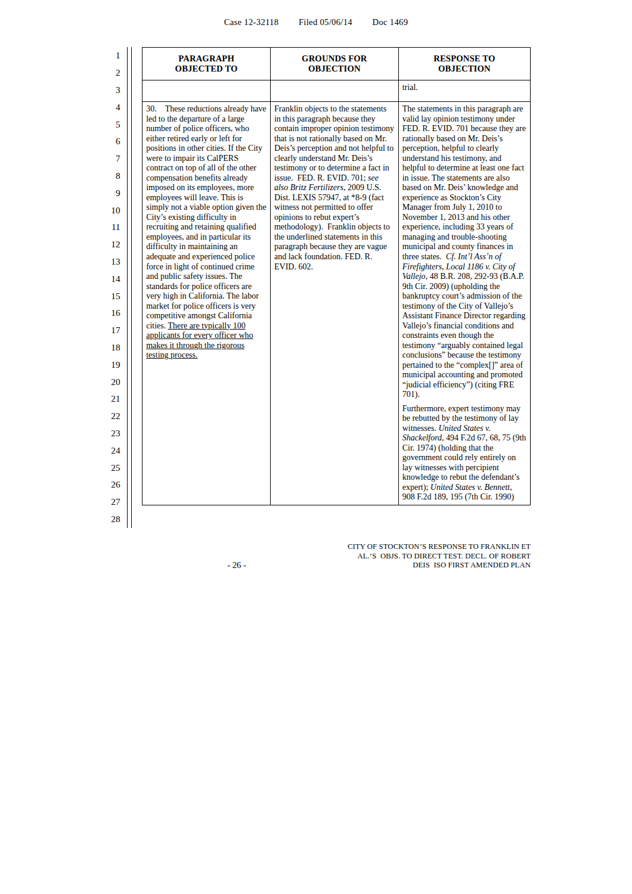Case 12-32118 Filed 05/06/14 Doc 1469
1
2
3
4
5
6
7
8
9
10
11
12
13
14
15
16
17
18
19
20
21
22
23
24
25
26
27
28
| PARAGRAPH OBJECTED TO | GROUNDS FOR OBJECTION | RESPONSE TO OBJECTION |
| --- | --- | --- |
| | | trial. |
| 30. These reductions already have led to the departure of a large number of police officers, who either retired early or left for positions in other cities. If the City were to impair its CalPERS contract on top of all of the other compensation benefits already imposed on its employees, more employees will leave. This is simply not a viable option given the City’s existing difficulty in recruiting and retaining qualified employees, and in particular its difficulty in maintaining an adequate and experienced police force in light of continued crime and public safety issues. The standards for police officers are very high in California. The labor market for police officers is very competitive amongst California cities. There are typically 100 applicants for every officer who makes it through the rigorous testing process. | Franklin objects to the statements in this paragraph because they contain improper opinion testimony that is not rationally based on Mr. Deis’s perception and not helpful to clearly understand Mr. Deis’s testimony or to determine a fact in issue. FED. R. EVID. 701; see also Britz Fertilizers , 2009 U.S. Dist. LEXIS 57947, at *8-9 (fact witness not permitted to offer opinions to rebut expert’s methodology). Franklin objects to the underlined statements in this paragraph because they are vague and lack foundation. FED. R. EVID. 602. | The statements in this paragraph are valid lay opinion testimony under FED. R. EVID. 701 because they are rationally based on Mr. Deis’s perception, helpful to clearly understand his testimony, and helpful to determine at least one fact in issue. The statements are also based on Mr. Deis’ knowledge and experience as Stockton’s City Manager from July 1, 2010 to November 1, 2013 and his other experience, including 33 years of managing and trouble-shooting municipal and county finances in three states. Cf. Int’l Ass’n of Firefighters, Local 1186 v. City of Vallejo , 48 B.R. 208, 292-93 (B.A.P. 9th Cir. 2009) (upholding the bankruptcy court’s admission of the testimony of the City of Vallejo’s Assistant Finance Director regarding Vallejo’s financial conditions and constraints even though the testimony “arguably contained legal conclusions” because the testimony pertained to the “complex[]” area of municipal accounting and promoted “judicial efficiency”) (citing FRE 701). Furthermore, expert testimony may be rebutted by the testimony of lay witnesses. United States v. Shackelford , 494 F.2d 67, 68, 75 (9th Cir. 1974) (holding that the government could rely entirely on lay witnesses with percipient knowledge to rebut the defendant’s expert); United States v. Bennett , 908 F.2d 189, 195 (7th Cir. 1990) |
- 26 -
CITY OF STOCKTON’S RESPONSE TO FRANKLIN ET
AL.’S OBJS. TO DIRECT TEST. DECL. OF ROBERT
DEIS ISO FIRST AMENDED PLAN